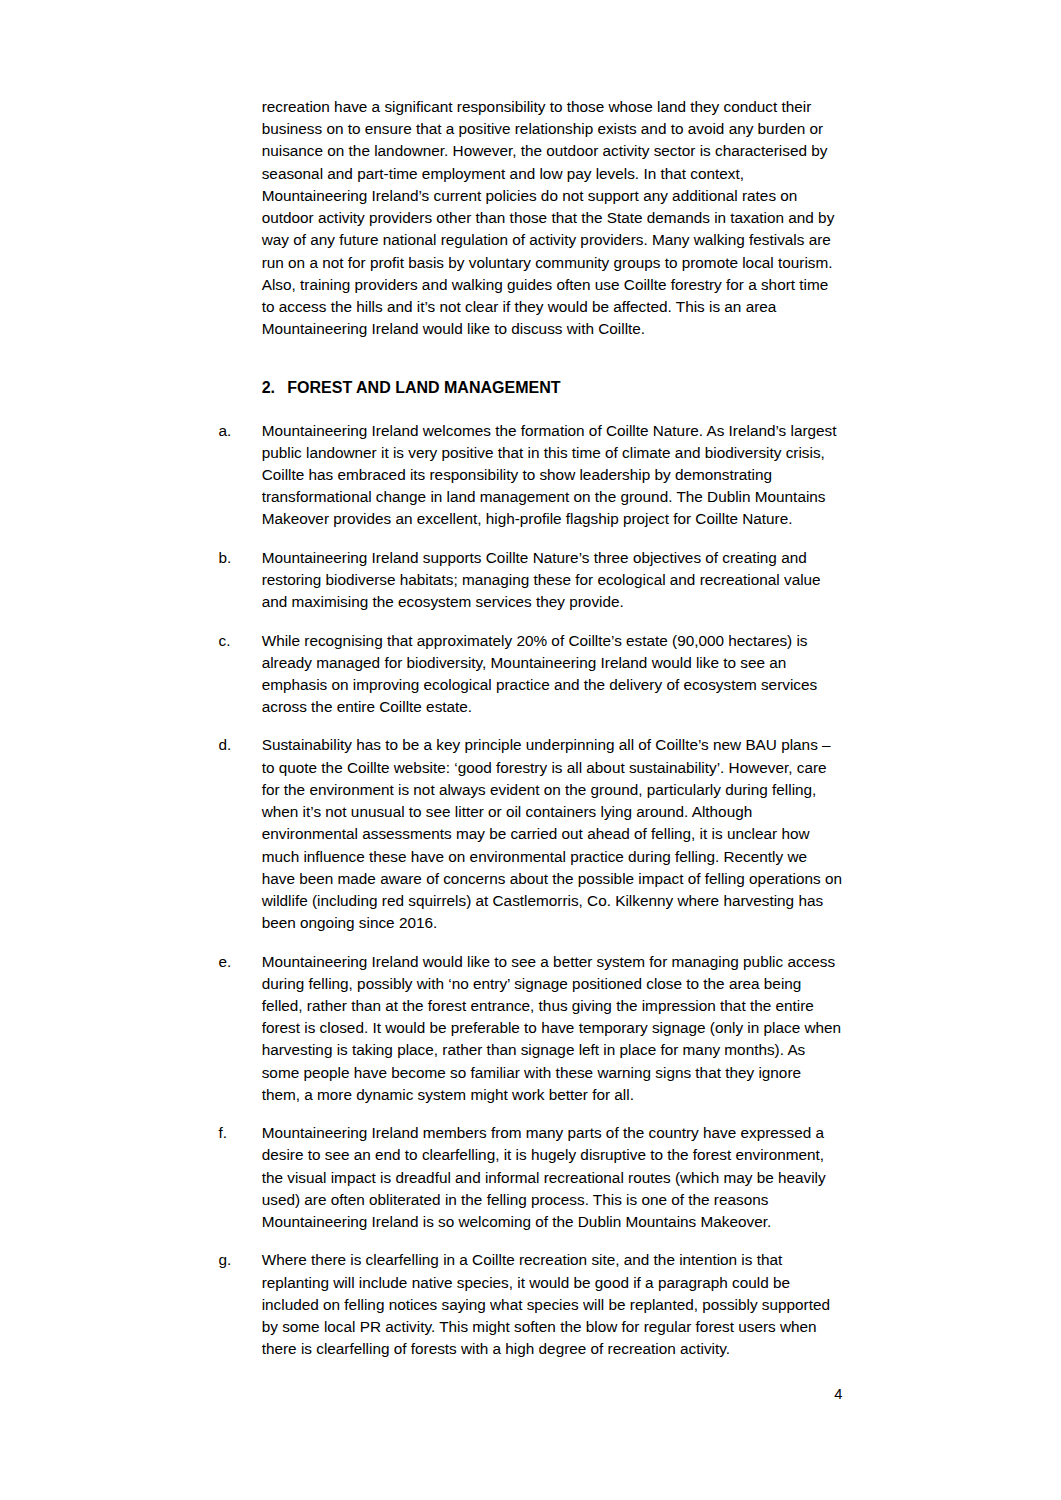recreation have a significant responsibility to those whose land they conduct their business on to ensure that a positive relationship exists and to avoid any burden or nuisance on the landowner. However, the outdoor activity sector is characterised by seasonal and part-time employment and low pay levels. In that context, Mountaineering Ireland’s current policies do not support any additional rates on outdoor activity providers other than those that the State demands in taxation and by way of any future national regulation of activity providers. Many walking festivals are run on a not for profit basis by voluntary community groups to promote local tourism. Also, training providers and walking guides often use Coillte forestry for a short time to access the hills and it’s not clear if they would be affected. This is an area Mountaineering Ireland would like to discuss with Coillte.
2. FOREST AND LAND MANAGEMENT
a. Mountaineering Ireland welcomes the formation of Coillte Nature. As Ireland’s largest public landowner it is very positive that in this time of climate and biodiversity crisis, Coillte has embraced its responsibility to show leadership by demonstrating transformational change in land management on the ground. The Dublin Mountains Makeover provides an excellent, high-profile flagship project for Coillte Nature.
b. Mountaineering Ireland supports Coillte Nature’s three objectives of creating and restoring biodiverse habitats; managing these for ecological and recreational value and maximising the ecosystem services they provide.
c. While recognising that approximately 20% of Coillte’s estate (90,000 hectares) is already managed for biodiversity, Mountaineering Ireland would like to see an emphasis on improving ecological practice and the delivery of ecosystem services across the entire Coillte estate.
d. Sustainability has to be a key principle underpinning all of Coillte’s new BAU plans – to quote the Coillte website: ‘good forestry is all about sustainability’. However, care for the environment is not always evident on the ground, particularly during felling, when it’s not unusual to see litter or oil containers lying around. Although environmental assessments may be carried out ahead of felling, it is unclear how much influence these have on environmental practice during felling. Recently we have been made aware of concerns about the possible impact of felling operations on wildlife (including red squirrels) at Castlemorris, Co. Kilkenny where harvesting has been ongoing since 2016.
e. Mountaineering Ireland would like to see a better system for managing public access during felling, possibly with ‘no entry’ signage positioned close to the area being felled, rather than at the forest entrance, thus giving the impression that the entire forest is closed. It would be preferable to have temporary signage (only in place when harvesting is taking place, rather than signage left in place for many months). As some people have become so familiar with these warning signs that they ignore them, a more dynamic system might work better for all.
f. Mountaineering Ireland members from many parts of the country have expressed a desire to see an end to clearfelling, it is hugely disruptive to the forest environment, the visual impact is dreadful and informal recreational routes (which may be heavily used) are often obliterated in the felling process. This is one of the reasons Mountaineering Ireland is so welcoming of the Dublin Mountains Makeover.
g. Where there is clearfelling in a Coillte recreation site, and the intention is that replanting will include native species, it would be good if a paragraph could be included on felling notices saying what species will be replanted, possibly supported by some local PR activity. This might soften the blow for regular forest users when there is clearfelling of forests with a high degree of recreation activity.
4